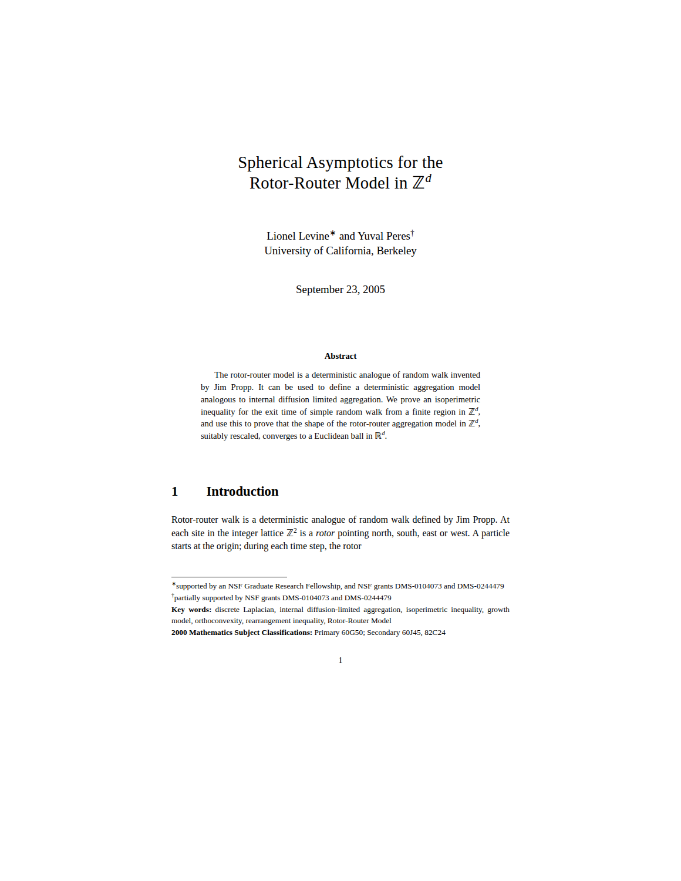Spherical Asymptotics for the
Rotor-Router Model in ℤd
Lionel Levine∗ and Yuval Peres†
University of California, Berkeley
September 23, 2005
Abstract
The rotor-router model is a deterministic analogue of random walk invented by Jim Propp. It can be used to define a deterministic aggregation model analogous to internal diffusion limited aggregation. We prove an isoperimetric inequality for the exit time of simple random walk from a finite region in ℤd, and use this to prove that the shape of the rotor-router aggregation model in ℤd, suitably rescaled, converges to a Euclidean ball in ℝd.
1 Introduction
Rotor-router walk is a deterministic analogue of random walk defined by Jim Propp. At each site in the integer lattice ℤ2 is a rotor pointing north, south, east or west. A particle starts at the origin; during each time step, the rotor
∗supported by an NSF Graduate Research Fellowship, and NSF grants DMS-0104073 and DMS-0244479
†partially supported by NSF grants DMS-0104073 and DMS-0244479
Key words: discrete Laplacian, internal diffusion-limited aggregation, isoperimetric inequality, growth model, orthoconvexity, rearrangement inequality, Rotor-Router Model
2000 Mathematics Subject Classifications: Primary 60G50; Secondary 60J45, 82C24
1